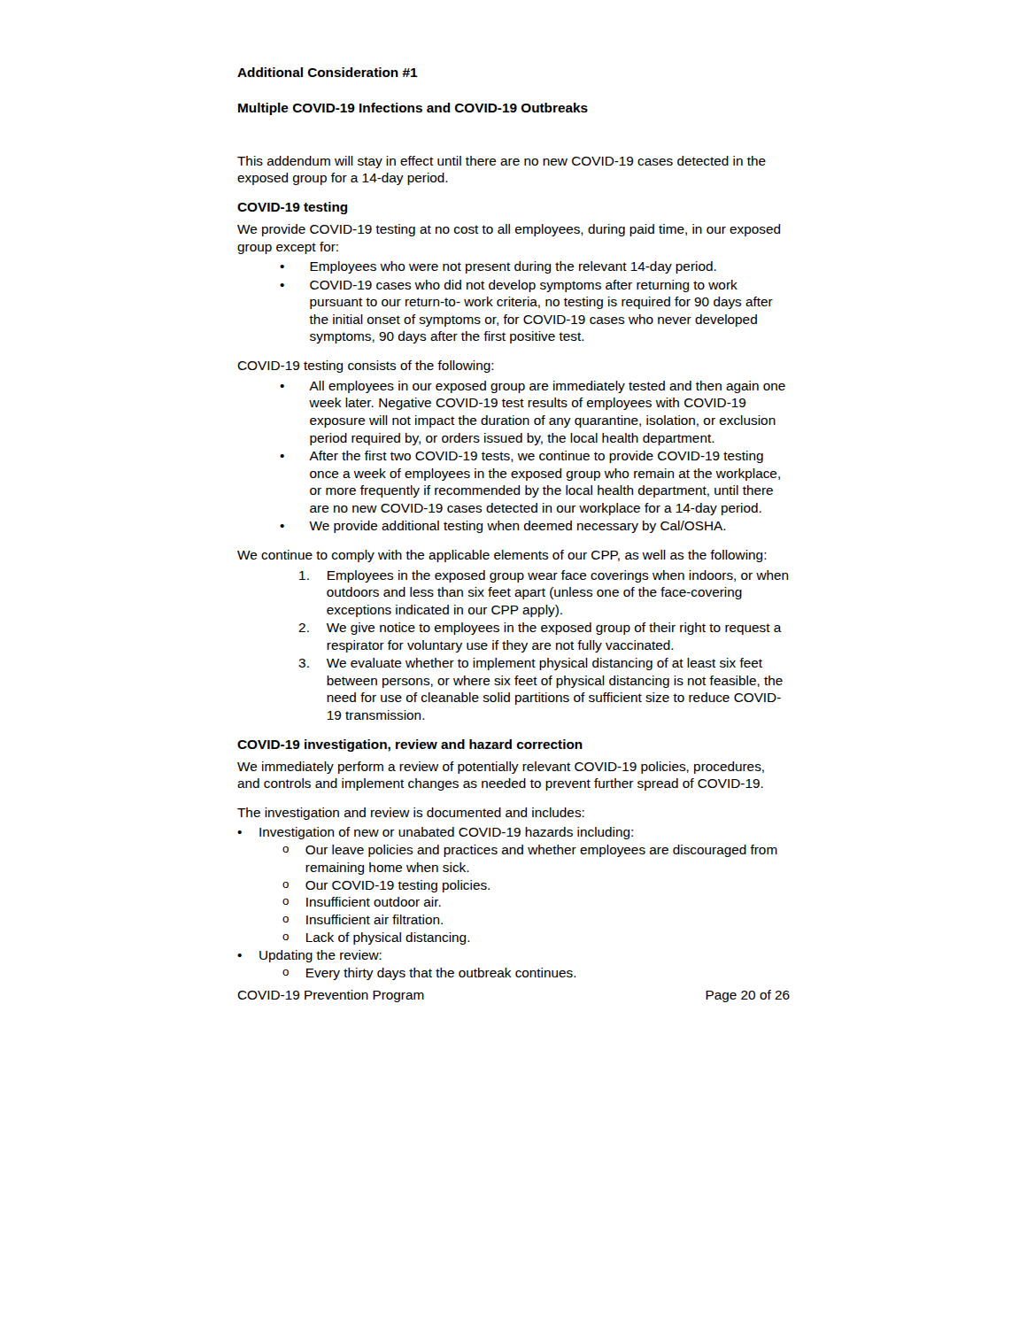Additional Consideration #1
Multiple COVID-19 Infections and COVID-19 Outbreaks
This addendum will stay in effect until there are no new COVID-19 cases detected in the exposed group for a 14-day period.
COVID-19 testing
We provide COVID-19 testing at no cost to all employees, during paid time, in our exposed group except for:
Employees who were not present during the relevant 14-day period.
COVID-19 cases who did not develop symptoms after returning to work pursuant to our return-to- work criteria, no testing is required for 90 days after the initial onset of symptoms or, for COVID-19 cases who never developed symptoms, 90 days after the first positive test.
COVID-19 testing consists of the following:
All employees in our exposed group are immediately tested and then again one week later. Negative COVID-19 test results of employees with COVID-19 exposure will not impact the duration of any quarantine, isolation, or exclusion period required by, or orders issued by, the local health department.
After the first two COVID-19 tests, we continue to provide COVID-19 testing once a week of employees in the exposed group who remain at the workplace, or more frequently if recommended by the local health department, until there are no new COVID-19 cases detected in our workplace for a 14-day period.
We provide additional testing when deemed necessary by Cal/OSHA.
We continue to comply with the applicable elements of our CPP, as well as the following:
Employees in the exposed group wear face coverings when indoors, or when outdoors and less than six feet apart (unless one of the face-covering exceptions indicated in our CPP apply).
We give notice to employees in the exposed group of their right to request a respirator for voluntary use if they are not fully vaccinated.
We evaluate whether to implement physical distancing of at least six feet between persons, or where six feet of physical distancing is not feasible, the need for use of cleanable solid partitions of sufficient size to reduce COVID-19 transmission.
COVID-19 investigation, review and hazard correction
We immediately perform a review of potentially relevant COVID-19 policies, procedures, and controls and implement changes as needed to prevent further spread of COVID-19.
The investigation and review is documented and includes:
Investigation of new or unabated COVID-19 hazards including:
Our leave policies and practices and whether employees are discouraged from remaining home when sick.
Our COVID-19 testing policies.
Insufficient outdoor air.
Insufficient air filtration.
Lack of physical distancing.
Updating the review:
Every thirty days that the outbreak continues.
COVID-19 Prevention Program Page 20 of 26